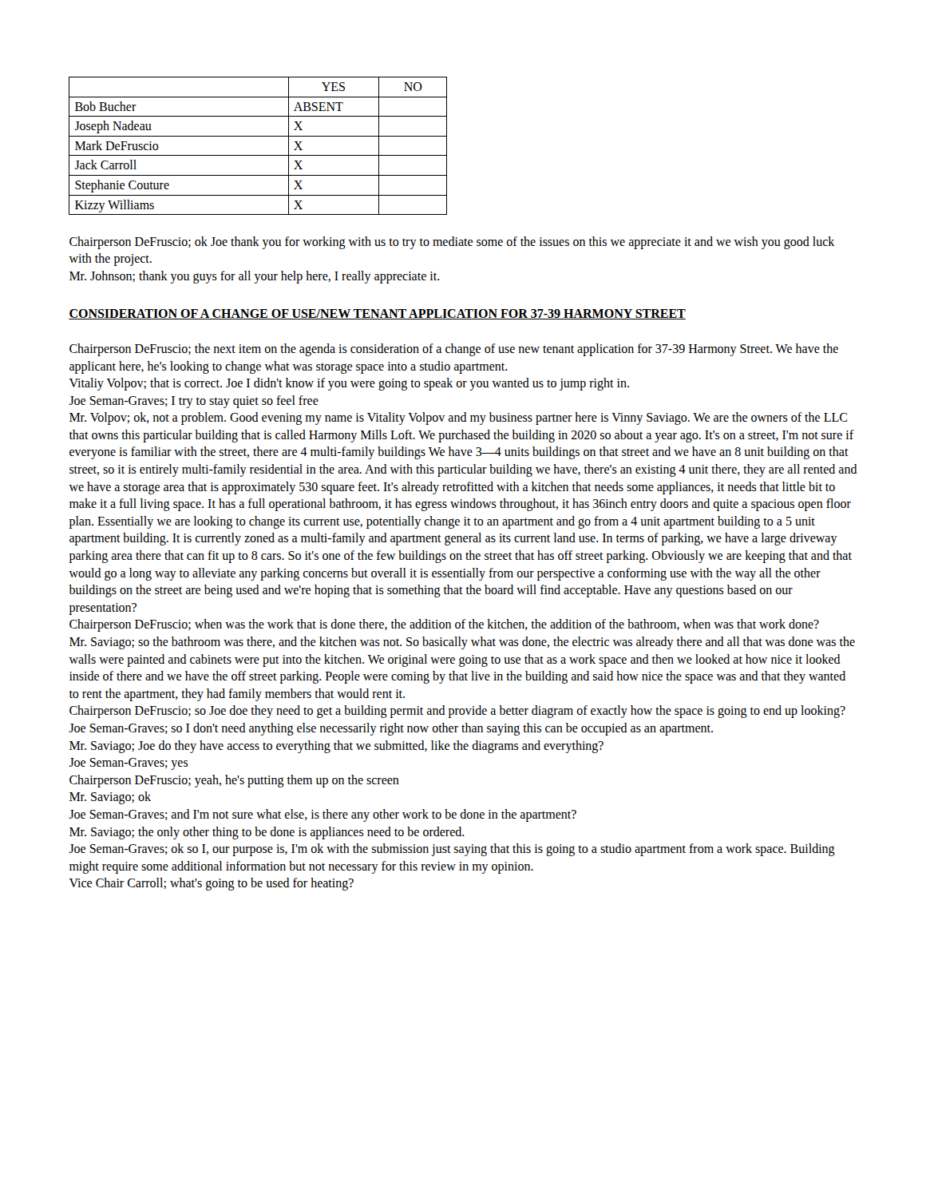| | YES | NO |
| Bob Bucher | ABSENT | |
| Joseph Nadeau | X | |
| Mark DeFruscio | X | |
| Jack Carroll | X | |
| Stephanie Couture | X | |
| Kizzy Williams | X | |
Chairperson DeFruscio; ok Joe thank you for working with us to try to mediate some of the issues on this we appreciate it and we wish you good luck with the project.
Mr. Johnson; thank you guys for all your help here, I really appreciate it.
CONSIDERATION OF A CHANGE OF USE/NEW TENANT APPLICATION FOR 37-39 HARMONY STREET
Chairperson DeFruscio; the next item on the agenda is consideration of a change of use new tenant application for 37-39 Harmony Street. We have the applicant here, he's looking to change what was storage space into a studio apartment.
Vitaliy Volpov; that is correct. Joe I didn't know if you were going to speak or you wanted us to jump right in.
Joe Seman-Graves; I try to stay quiet so feel free
Mr. Volpov; ok, not a problem. Good evening my name is Vitality Volpov and my business partner here is Vinny Saviago. We are the owners of the LLC that owns this particular building that is called Harmony Mills Loft. We purchased the building in 2020 so about a year ago. It's on a street, I'm not sure if everyone is familiar with the street, there are 4 multi-family buildings We have 3—4 units buildings on that street and we have an 8 unit building on that street, so it is entirely multi-family residential in the area. And with this particular building we have, there's an existing 4 unit there, they are all rented and we have a storage area that is approximately 530 square feet. It's already retrofitted with a kitchen that needs some appliances, it needs that little bit to make it a full living space. It has a full operational bathroom, it has egress windows throughout, it has 36inch entry doors and quite a spacious open floor plan. Essentially we are looking to change its current use, potentially change it to an apartment and go from a 4 unit apartment building to a 5 unit apartment building. It is currently zoned as a multi-family and apartment general as its current land use. In terms of parking, we have a large driveway parking area there that can fit up to 8 cars. So it's one of the few buildings on the street that has off street parking. Obviously we are keeping that and that would go a long way to alleviate any parking concerns but overall it is essentially from our perspective a conforming use with the way all the other buildings on the street are being used and we're hoping that is something that the board will find acceptable. Have any questions based on our presentation?
Chairperson DeFruscio; when was the work that is done there, the addition of the kitchen, the addition of the bathroom, when was that work done?
Mr. Saviago; so the bathroom was there, and the kitchen was not. So basically what was done, the electric was already there and all that was done was the walls were painted and cabinets were put into the kitchen. We original were going to use that as a work space and then we looked at how nice it looked inside of there and we have the off street parking. People were coming by that live in the building and said how nice the space was and that they wanted to rent the apartment, they had family members that would rent it.
Chairperson DeFruscio; so Joe doe they need to get a building permit and provide a better diagram of exactly how the space is going to end up looking?
Joe Seman-Graves; so I don't need anything else necessarily right now other than saying this can be occupied as an apartment.
Mr. Saviago; Joe do they have access to everything that we submitted, like the diagrams and everything?
Joe Seman-Graves; yes
Chairperson DeFruscio; yeah, he's putting them up on the screen
Mr. Saviago; ok
Joe Seman-Graves; and I'm not sure what else, is there any other work to be done in the apartment?
Mr. Saviago; the only other thing to be done is appliances need to be ordered.
Joe Seman-Graves; ok so I, our purpose is, I'm ok with the submission just saying that this is going to a studio apartment from a work space. Building might require some additional information but not necessary for this review in my opinion.
Vice Chair Carroll; what's going to be used for heating?